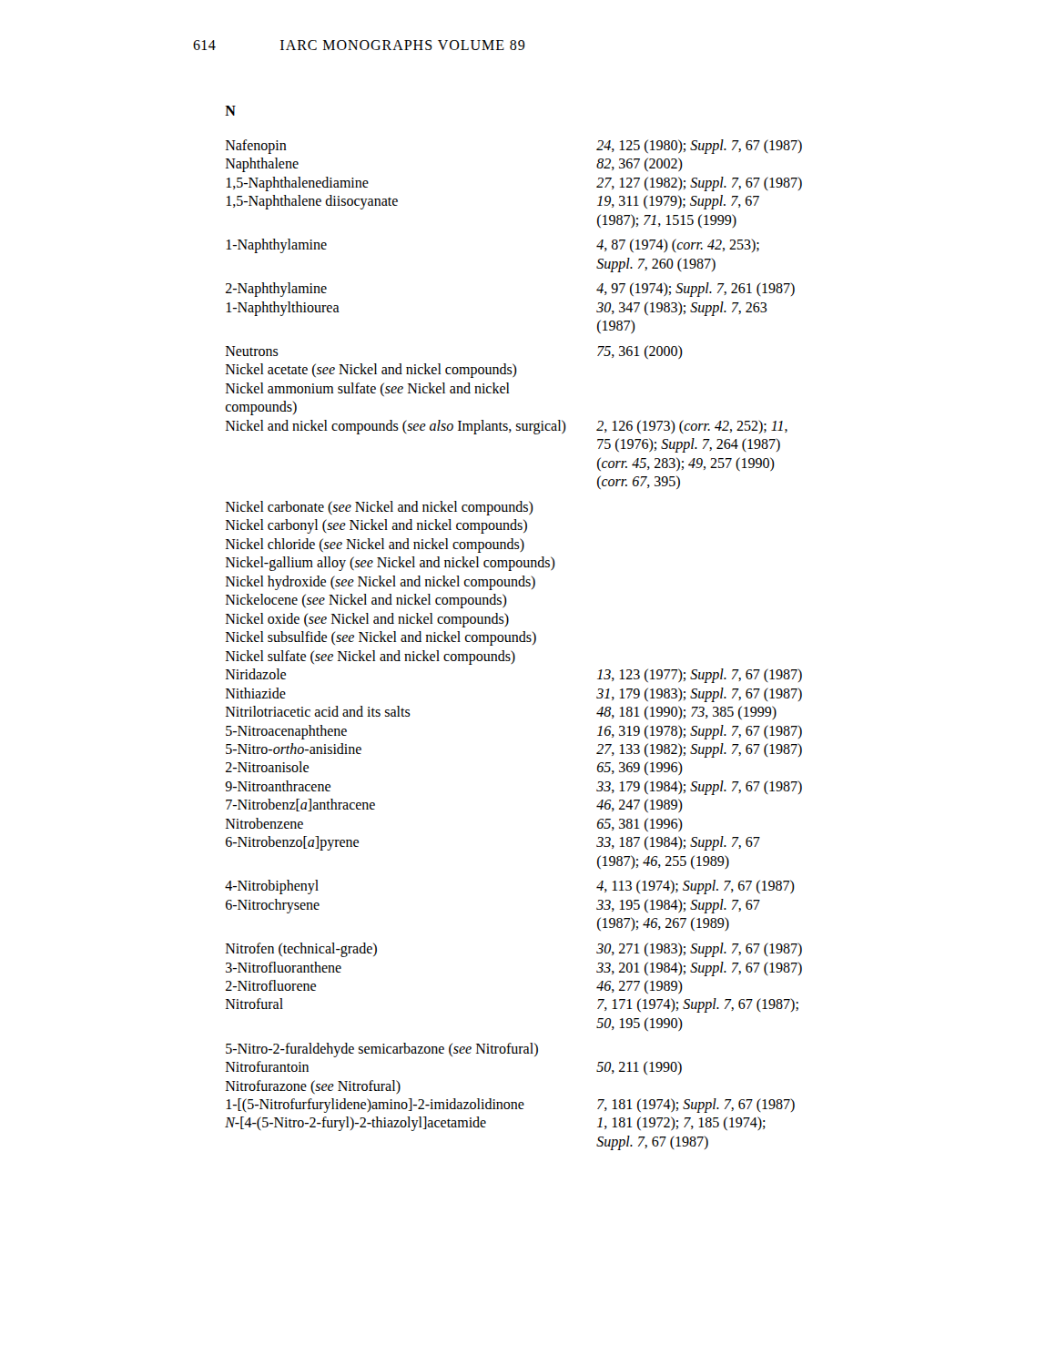614 IARC MONOGRAPHS VOLUME 89
N
Nafenopin
24, 125 (1980); Suppl. 7, 67 (1987)
Naphthalene
82, 367 (2002)
1,5-Naphthalenediamine
27, 127 (1982); Suppl. 7, 67 (1987)
1,5-Naphthalene diisocyanate
19, 311 (1979); Suppl. 7, 67
(1987); 71, 1515 (1999)
1-Naphthylamine
4, 87 (1974) (corr. 42, 253);
Suppl. 7, 260 (1987)
2-Naphthylamine
4, 97 (1974); Suppl. 7, 261 (1987)
1-Naphthylthiourea
30, 347 (1983); Suppl. 7, 263
(1987)
Neutrons
75, 361 (2000)
Nickel acetate (see Nickel and nickel compounds)
Nickel ammonium sulfate (see Nickel and nickel compounds)
Nickel and nickel compounds (see also Implants, surgical)
2, 126 (1973) (corr. 42, 252); 11,
75 (1976); Suppl. 7, 264 (1987)
(corr. 45, 283); 49, 257 (1990)
(corr. 67, 395)
Nickel carbonate (see Nickel and nickel compounds)
Nickel carbonyl (see Nickel and nickel compounds)
Nickel chloride (see Nickel and nickel compounds)
Nickel-gallium alloy (see Nickel and nickel compounds)
Nickel hydroxide (see Nickel and nickel compounds)
Nickelocene (see Nickel and nickel compounds)
Nickel oxide (see Nickel and nickel compounds)
Nickel subsulfide (see Nickel and nickel compounds)
Nickel sulfate (see Nickel and nickel compounds)
Niridazole
13, 123 (1977); Suppl. 7, 67 (1987)
Nithiazide
31, 179 (1983); Suppl. 7, 67 (1987)
Nitrilotriacetic acid and its salts
48, 181 (1990); 73, 385 (1999)
5-Nitroacenaphthene
16, 319 (1978); Suppl. 7, 67 (1987)
5-Nitro-ortho-anisidine
27, 133 (1982); Suppl. 7, 67 (1987)
2-Nitroanisole
65, 369 (1996)
9-Nitroanthracene
33, 179 (1984); Suppl. 7, 67 (1987)
7-Nitrobenz[a]anthracene
46, 247 (1989)
Nitrobenzene
65, 381 (1996)
6-Nitrobenzo[a]pyrene
33, 187 (1984); Suppl. 7, 67
(1987); 46, 255 (1989)
4-Nitrobiphenyl
4, 113 (1974); Suppl. 7, 67 (1987)
6-Nitrochrysene
33, 195 (1984); Suppl. 7, 67
(1987); 46, 267 (1989)
Nitrofen (technical-grade)
30, 271 (1983); Suppl. 7, 67 (1987)
3-Nitrofluoranthene
33, 201 (1984); Suppl. 7, 67 (1987)
2-Nitrofluorene
46, 277 (1989)
Nitrofural
7, 171 (1974); Suppl. 7, 67 (1987);
50, 195 (1990)
5-Nitro-2-furaldehyde semicarbazone (see Nitrofural)
Nitrofurantoin
50, 211 (1990)
Nitrofurazone (see Nitrofural)
1-[(5-Nitrofurfurylidene)amino]-2-imidazolidinone
7, 181 (1974); Suppl. 7, 67 (1987)
N-[4-(5-Nitro-2-furyl)-2-thiazolyl]acetamide
1, 181 (1972); 7, 185 (1974);
Suppl. 7, 67 (1987)